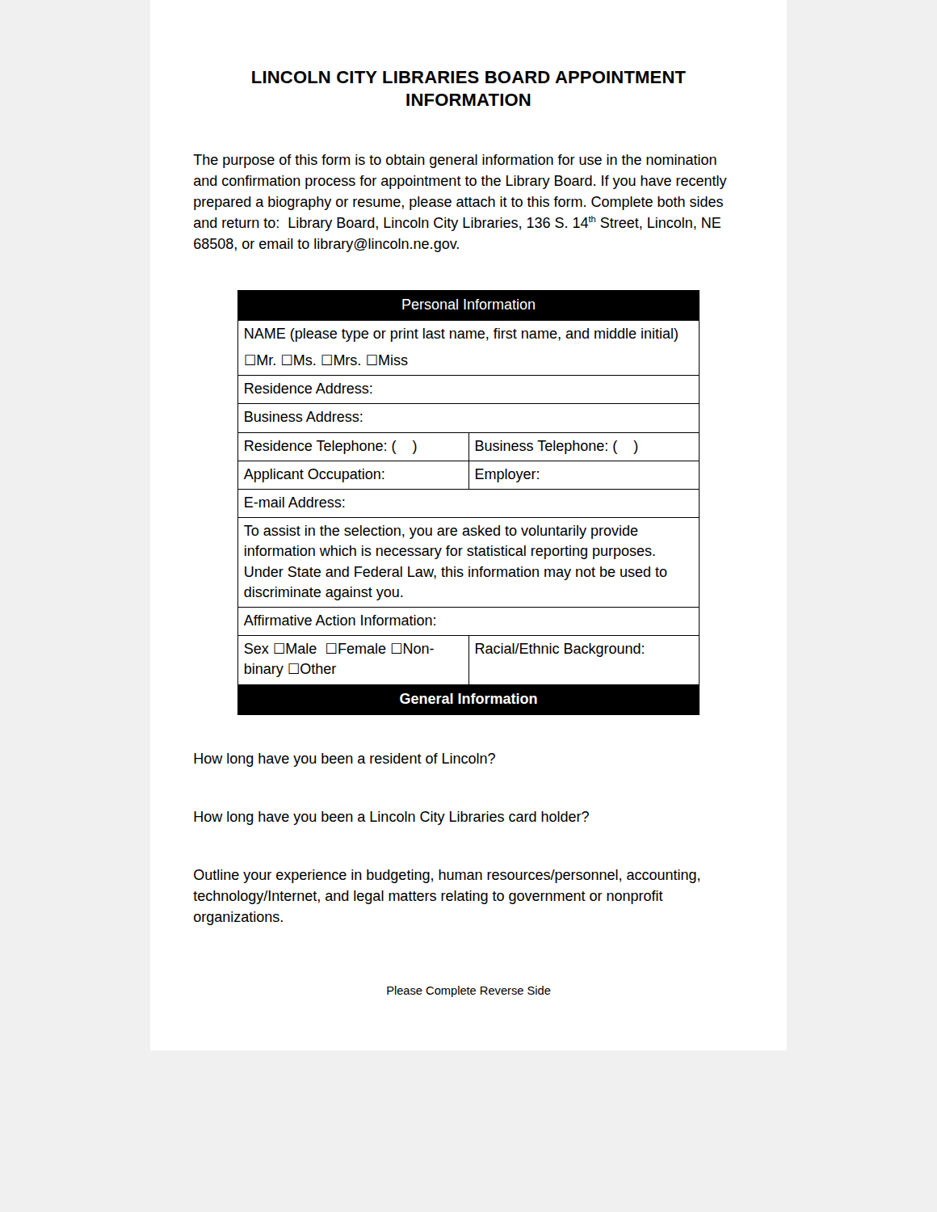LINCOLN CITY LIBRARIES BOARD APPOINTMENT INFORMATION
The purpose of this form is to obtain general information for use in the nomination and confirmation process for appointment to the Library Board. If you have recently prepared a biography or resume, please attach it to this form. Complete both sides and return to: Library Board, Lincoln City Libraries, 136 S. 14th Street, Lincoln, NE 68508, or email to library@lincoln.ne.gov.
| Personal Information |
| --- |
| NAME (please type or print last name, first name, and middle initial) ☐ Mr. ☐ Ms. ☐ Mrs. ☐ Miss |
| Residence Address: |
| Business Address: |
| Residence Telephone: ( ) | Business Telephone: ( ) |
| Applicant Occupation: | Employer: |
| E-mail Address: |
| To assist in the selection, you are asked to voluntarily provide information which is necessary for statistical reporting purposes. Under State and Federal Law, this information may not be used to discriminate against you. |
| Affirmative Action Information: |
| Sex ☐ Male ☐ Female ☐ Non-binary ☐ Other | Racial/Ethnic Background: |
| General Information |
How long have you been a resident of Lincoln?
How long have you been a Lincoln City Libraries card holder?
Outline your experience in budgeting, human resources/personnel, accounting, technology/Internet, and legal matters relating to government or nonprofit organizations.
Please Complete Reverse Side